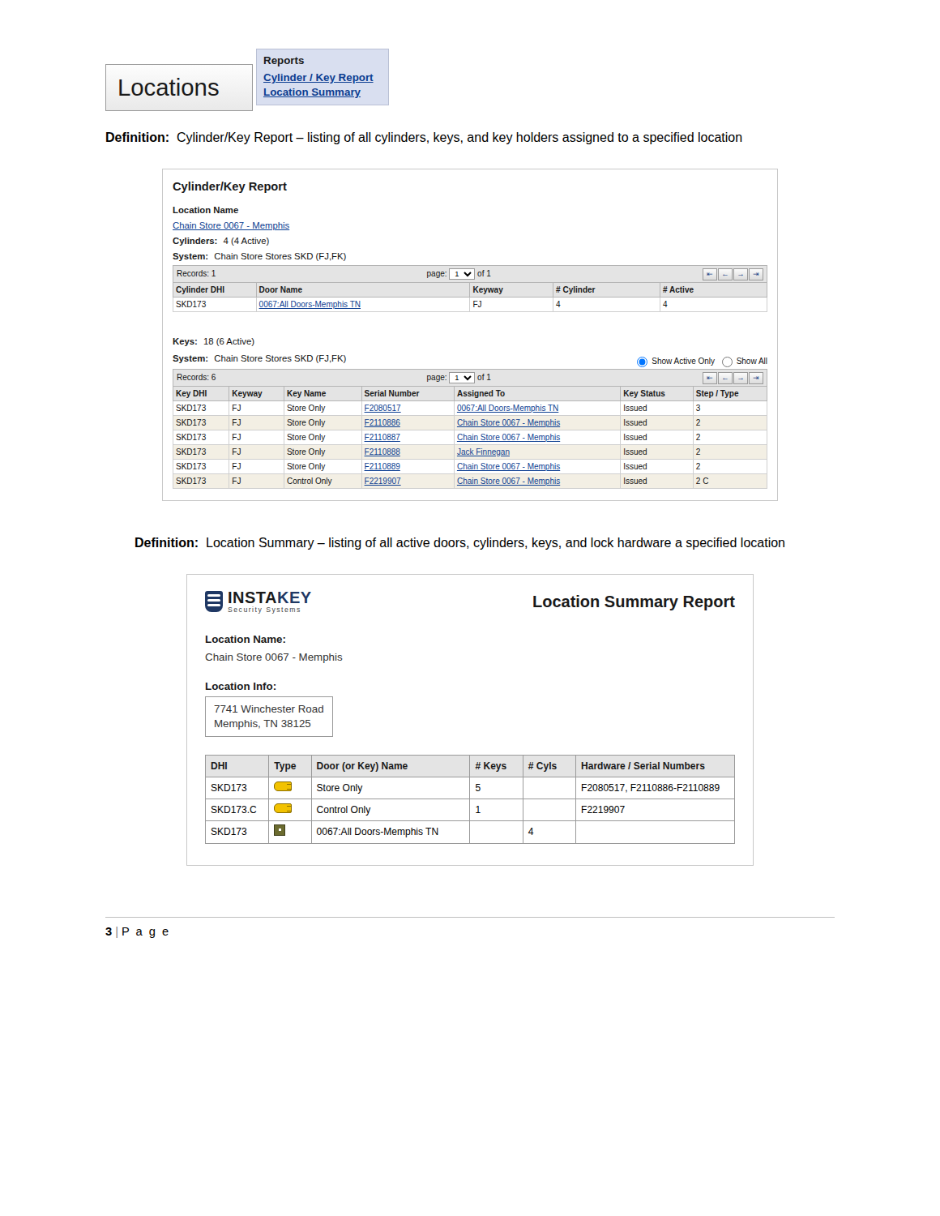Locations
Reports
Cylinder / Key Report Location Summary
Definition: Cylinder/Key Report – listing of all cylinders, keys, and key holders assigned to a specified location
Cylinder/Key Report
Location Name
Chain Store 0067 - Memphis
Cylinders: 4 (4 Active)
System: Chain Store Stores SKD (FJ,FK)
Records: 1
page: 1 of 1
⇤←→⇥
| Cylinder DHI | Door Name | Keyway | # Cylinder | # Active |
| --- | --- | --- | --- | --- |
| SKD173 | 0067:All Doors-Memphis TN | FJ | 4 | 4 |
Keys: 18 (6 Active)
System: Chain Store Stores SKD (FJ,FK)
Show Active Only Show All
Records: 6
page: 1 of 1
⇤←→⇥
| Key DHI | Keyway | Key Name | Serial Number | Assigned To | Key Status | Step / Type |
| --- | --- | --- | --- | --- | --- | --- |
| SKD173 | FJ | Store Only | F2080517 | 0067:All Doors-Memphis TN | Issued | 3 |
| SKD173 | FJ | Store Only | F2110886 | Chain Store 0067 - Memphis | Issued | 2 |
| SKD173 | FJ | Store Only | F2110887 | Chain Store 0067 - Memphis | Issued | 2 |
| SKD173 | FJ | Store Only | F2110888 | Jack Finnegan | Issued | 2 |
| SKD173 | FJ | Store Only | F2110889 | Chain Store 0067 - Memphis | Issued | 2 |
| SKD173 | FJ | Control Only | F2219907 | Chain Store 0067 - Memphis | Issued | 2 C |
Definition: Location Summary – listing of all active doors, cylinders, keys, and lock hardware a specified location
INSTAKEY
Security Systems
Location Summary Report
Location Name:
Chain Store 0067 - Memphis
Location Info:
7741 Winchester Road
Memphis, TN 38125
| DHI | Type | Door (or Key) Name | # Keys | # Cyls | Hardware / Serial Numbers |
| --- | --- | --- | --- | --- | --- |
| SKD173 | | Store Only | 5 | | F2080517, F2110886-F2110889 |
| SKD173.C | | Control Only | 1 | | F2219907 |
| SKD173 | | 0067:All Doors-Memphis TN | | 4 | |
3|P a g e